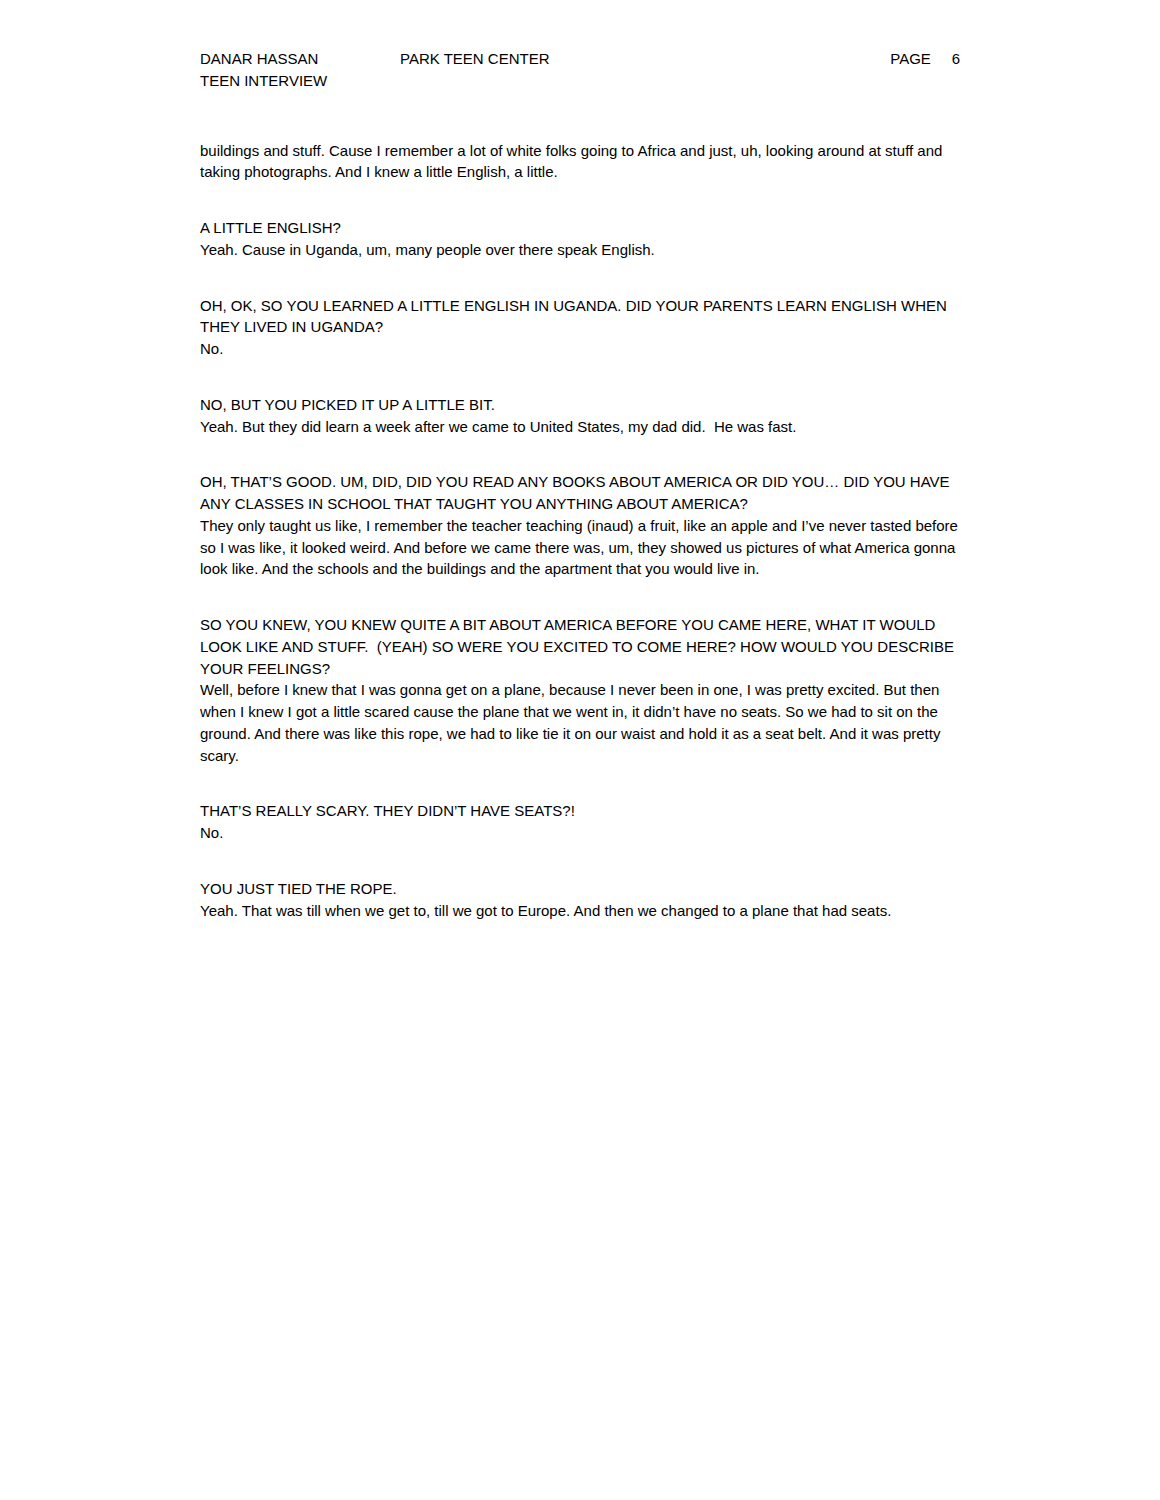Danar Hassan Park Teen Center Page 6
Teen Interview
buildings and stuff. Cause I remember a lot of white folks going to Africa and just, uh, looking around at stuff and taking photographs. And I knew a little English, a little.
A little English?
Yeah. Cause in Uganda, um, many people over there speak English.
Oh, ok, so you learned a little English in Uganda. Did your parents learn English when they lived in Uganda?
No.
No, but you picked it up a little bit.
Yeah. But they did learn a week after we came to United States, my dad did. He was fast.
Oh, that’s good. Um, did, did you read any books about America or did you… did you have any classes in school that taught you anything about America?
They only taught us like, I remember the teacher teaching (inaud) a fruit, like an apple and I’ve never tasted before so I was like, it looked weird. And before we came there was, um, they showed us pictures of what America gonna look like. And the schools and the buildings and the apartment that you would live in.
So you knew, you knew quite a bit about America before you came here, what it would look like and stuff. (yeah) So were you excited to come here? How would you describe your feelings?
Well, before I knew that I was gonna get on a plane, because I never been in one, I was pretty excited. But then when I knew I got a little scared cause the plane that we went in, it didn’t have no seats. So we had to sit on the ground. And there was like this rope, we had to like tie it on our waist and hold it as a seat belt. And it was pretty scary.
That’s really scary. They didn’t have seats?!
No.
You just tied the rope.
Yeah. That was till when we get to, till we got to Europe. And then we changed to a plane that had seats.